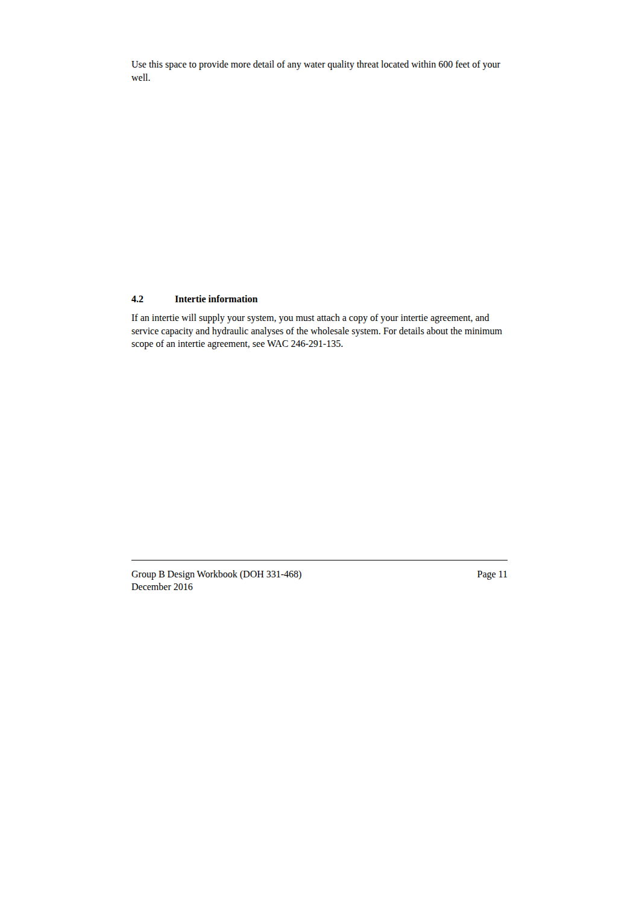Use this space to provide more detail of any water quality threat located within 600 feet of your well.
4.2 Intertie information
If an intertie will supply your system, you must attach a copy of your intertie agreement, and service capacity and hydraulic analyses of the wholesale system. For details about the minimum scope of an intertie agreement, see WAC 246-291-135.
Group B Design Workbook (DOH 331-468) December 2016
Page 11